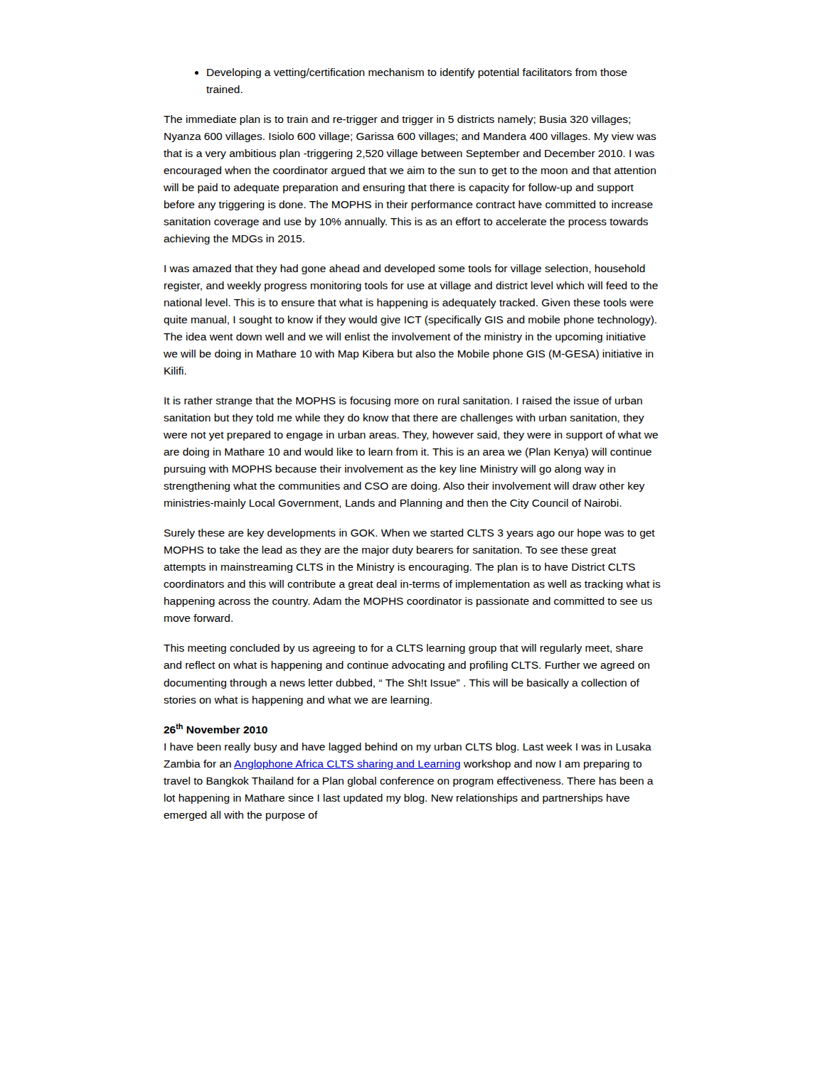Developing a vetting/certification mechanism to identify potential facilitators from those trained.
The immediate plan is to train and re-trigger and trigger in 5 districts namely; Busia 320 villages; Nyanza 600 villages. Isiolo 600 village; Garissa 600 villages; and Mandera 400 villages. My view was that is a very ambitious plan -triggering 2,520 village between September and December 2010. I was encouraged when the coordinator argued that we aim to the sun to get to the moon and that attention will be paid to adequate preparation and ensuring that there is capacity for follow-up and support before any triggering is done. The MOPHS in their performance contract have committed to increase sanitation coverage and use by 10% annually. This is as an effort to accelerate the process towards achieving the MDGs in 2015.
I was amazed that they had gone ahead and developed some tools for village selection, household register, and weekly progress monitoring tools for use at village and district level which will feed to the national level. This is to ensure that what is happening is adequately tracked. Given these tools were quite manual, I sought to know if they would give ICT (specifically GIS and mobile phone technology). The idea went down well and we will enlist the involvement of the ministry in the upcoming initiative we will be doing in Mathare 10 with Map Kibera but also the Mobile phone GIS (M-GESA) initiative in Kilifi.
It is rather strange that the MOPHS is focusing more on rural sanitation. I raised the issue of urban sanitation but they told me while they do know that there are challenges with urban sanitation, they were not yet prepared to engage in urban areas. They, however said, they were in support of what we are doing in Mathare 10 and would like to learn from it. This is an area we (Plan Kenya) will continue pursuing with MOPHS because their involvement as the key line Ministry will go along way in strengthening what the communities and CSO are doing. Also their involvement will draw other key ministries-mainly Local Government, Lands and Planning and then the City Council of Nairobi.
Surely these are key developments in GOK. When we started CLTS 3 years ago our hope was to get MOPHS to take the lead as they are the major duty bearers for sanitation. To see these great attempts in mainstreaming CLTS in the Ministry is encouraging. The plan is to have District CLTS coordinators and this will contribute a great deal in-terms of implementation as well as tracking what is happening across the country. Adam the MOPHS coordinator is passionate and committed to see us move forward.
This meeting concluded by us agreeing to for a CLTS learning group that will regularly meet, share and reflect on what is happening and continue advocating and profiling CLTS. Further we agreed on documenting through a news letter dubbed, “ The Sh!t Issue” . This will be basically a collection of stories on what is happening and what we are learning.
26th November 2010
I have been really busy and have lagged behind on my urban CLTS blog. Last week I was in Lusaka Zambia for an Anglophone Africa CLTS sharing and Learning workshop and now I am preparing to travel to Bangkok Thailand for a Plan global conference on program effectiveness. There has been a lot happening in Mathare since I last updated my blog. New relationships and partnerships have emerged all with the purpose of